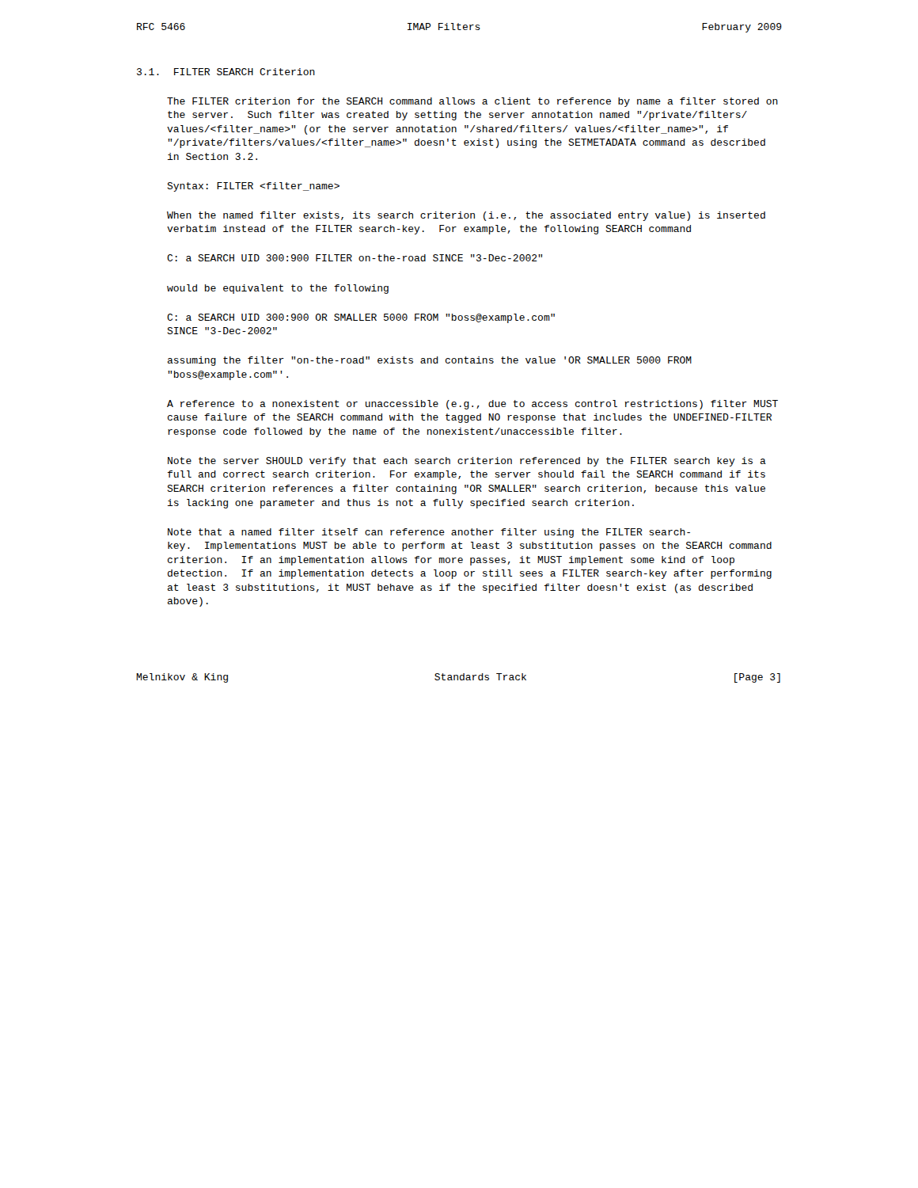RFC 5466 IMAP Filters February 2009
3.1. FILTER SEARCH Criterion
The FILTER criterion for the SEARCH command allows a client to reference by name a filter stored on the server. Such filter was created by setting the server annotation named "/private/filters/ values/<filter_name>" (or the server annotation "/shared/filters/ values/<filter_name>", if "/private/filters/values/<filter_name>" doesn't exist) using the SETMETADATA command as described in Section 3.2.
Syntax: FILTER <filter_name>
When the named filter exists, its search criterion (i.e., the associated entry value) is inserted verbatim instead of the FILTER search-key. For example, the following SEARCH command
C: a SEARCH UID 300:900 FILTER on-the-road SINCE "3-Dec-2002"
would be equivalent to the following
C: a SEARCH UID 300:900 OR SMALLER 5000 FROM "boss@example.com"
SINCE "3-Dec-2002"
assuming the filter "on-the-road" exists and contains the value 'OR SMALLER 5000 FROM "boss@example.com"'.
A reference to a nonexistent or unaccessible (e.g., due to access control restrictions) filter MUST cause failure of the SEARCH command with the tagged NO response that includes the UNDEFINED-FILTER response code followed by the name of the nonexistent/unaccessible filter.
Note the server SHOULD verify that each search criterion referenced by the FILTER search key is a full and correct search criterion. For example, the server should fail the SEARCH command if its SEARCH criterion references a filter containing "OR SMALLER" search criterion, because this value is lacking one parameter and thus is not a fully specified search criterion.
Note that a named filter itself can reference another filter using the FILTER search-key. Implementations MUST be able to perform at least 3 substitution passes on the SEARCH command criterion. If an implementation allows for more passes, it MUST implement some kind of loop detection. If an implementation detects a loop or still sees a FILTER search-key after performing at least 3 substitutions, it MUST behave as if the specified filter doesn't exist (as described above).
Melnikov & King Standards Track [Page 3]